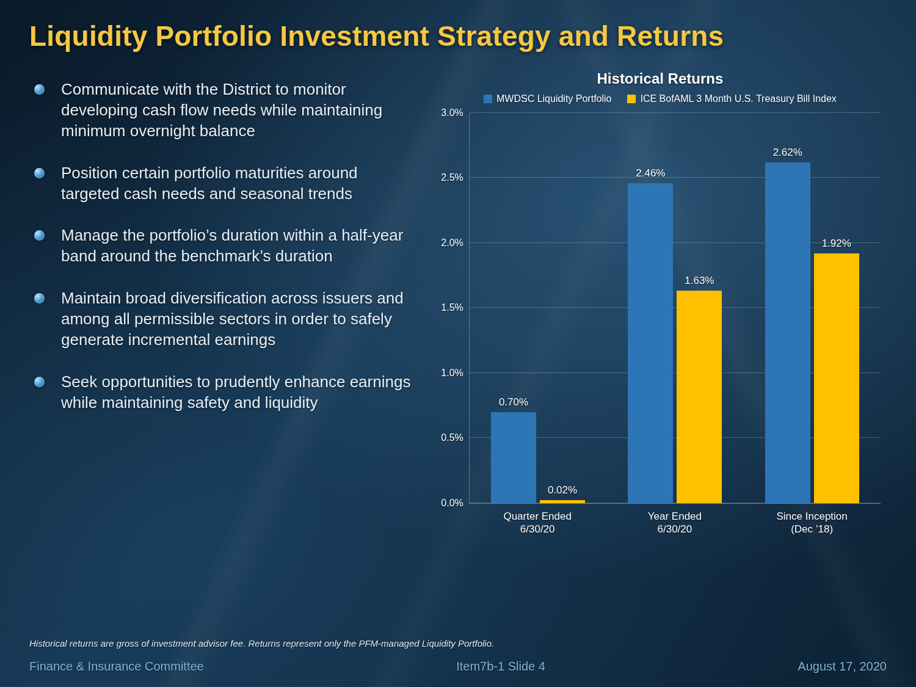Liquidity Portfolio Investment Strategy and Returns
Communicate with the District to monitor developing cash flow needs while maintaining minimum overnight balance
Position certain portfolio maturities around targeted cash needs and seasonal trends
Manage the portfolio’s duration within a half-year band around the benchmark’s duration
Maintain broad diversification across issuers and among all permissible sectors in order to safely generate incremental earnings
Seek opportunities to prudently enhance earnings while maintaining safety and liquidity
Historical Returns
MWDSC Liquidity Portfolio ICE BofAML 3 Month U.S. Treasury Bill Index
3.0%
2.5%
2.0%
1.5%
1.0%
0.5%
0.0%
0.70%
0.02%
2.46%
1.63%
2.62%
1.92%
Quarter Ended
6/30/20
Year Ended
6/30/20
Since Inception
(Dec ’18)
Historical returns are gross of investment advisor fee. Returns represent only the PFM-managed Liquidity Portfolio.
Finance & Insurance Committee
Item7b-1 Slide 4
August 17, 2020